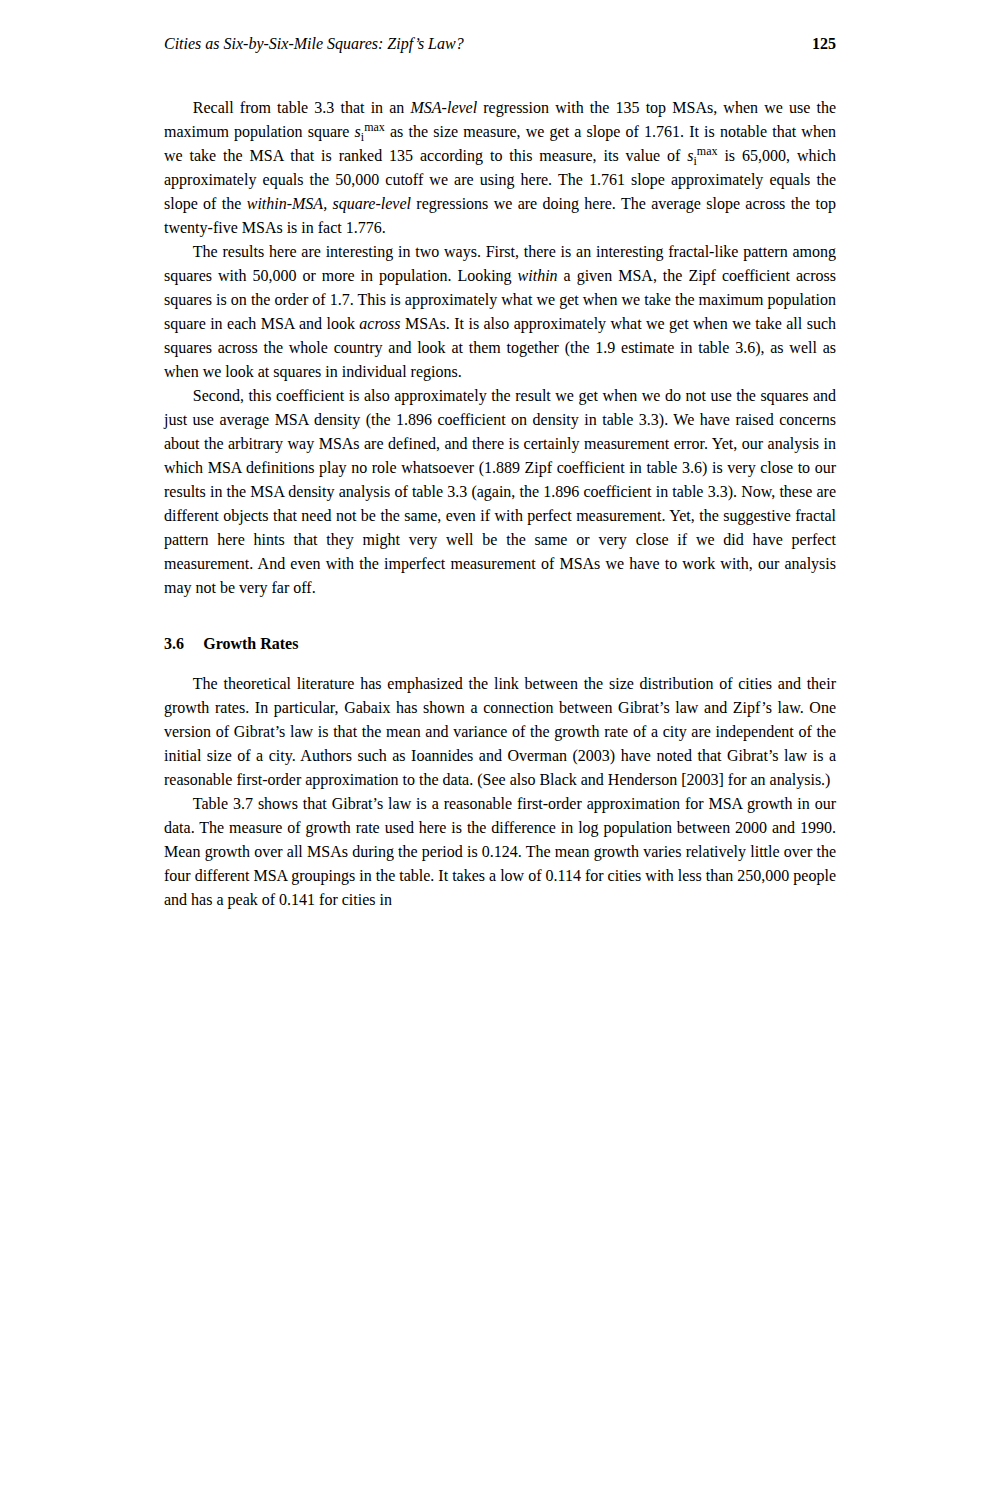Cities as Six-by-Six-Mile Squares: Zipf’s Law? 125
Recall from table 3.3 that in an MSA-level regression with the 135 top MSAs, when we use the maximum population square simax as the size measure, we get a slope of 1.761. It is notable that when we take the MSA that is ranked 135 according to this measure, its value of simax is 65,000, which approximately equals the 50,000 cutoff we are using here. The 1.761 slope approximately equals the slope of the within-MSA, square-level regressions we are doing here. The average slope across the top twenty-five MSAs is in fact 1.776.
The results here are interesting in two ways. First, there is an interesting fractal-like pattern among squares with 50,000 or more in population. Looking within a given MSA, the Zipf coefficient across squares is on the order of 1.7. This is approximately what we get when we take the maximum population square in each MSA and look across MSAs. It is also approximately what we get when we take all such squares across the whole country and look at them together (the 1.9 estimate in table 3.6), as well as when we look at squares in individual regions.
Second, this coefficient is also approximately the result we get when we do not use the squares and just use average MSA density (the 1.896 coefficient on density in table 3.3). We have raised concerns about the arbitrary way MSAs are defined, and there is certainly measurement error. Yet, our analysis in which MSA definitions play no role whatsoever (1.889 Zipf coefficient in table 3.6) is very close to our results in the MSA density analysis of table 3.3 (again, the 1.896 coefficient in table 3.3). Now, these are different objects that need not be the same, even if with perfect measurement. Yet, the suggestive fractal pattern here hints that they might very well be the same or very close if we did have perfect measurement. And even with the imperfect measurement of MSAs we have to work with, our analysis may not be very far off.
3.6 Growth Rates
The theoretical literature has emphasized the link between the size distribution of cities and their growth rates. In particular, Gabaix has shown a connection between Gibrat’s law and Zipf’s law. One version of Gibrat’s law is that the mean and variance of the growth rate of a city are independent of the initial size of a city. Authors such as Ioannides and Overman (2003) have noted that Gibrat’s law is a reasonable first-order approximation to the data. (See also Black and Henderson [2003] for an analysis.)
Table 3.7 shows that Gibrat’s law is a reasonable first-order approximation for MSA growth in our data. The measure of growth rate used here is the difference in log population between 2000 and 1990. Mean growth over all MSAs during the period is 0.124. The mean growth varies relatively little over the four different MSA groupings in the table. It takes a low of 0.114 for cities with less than 250,000 people and has a peak of 0.141 for cities in